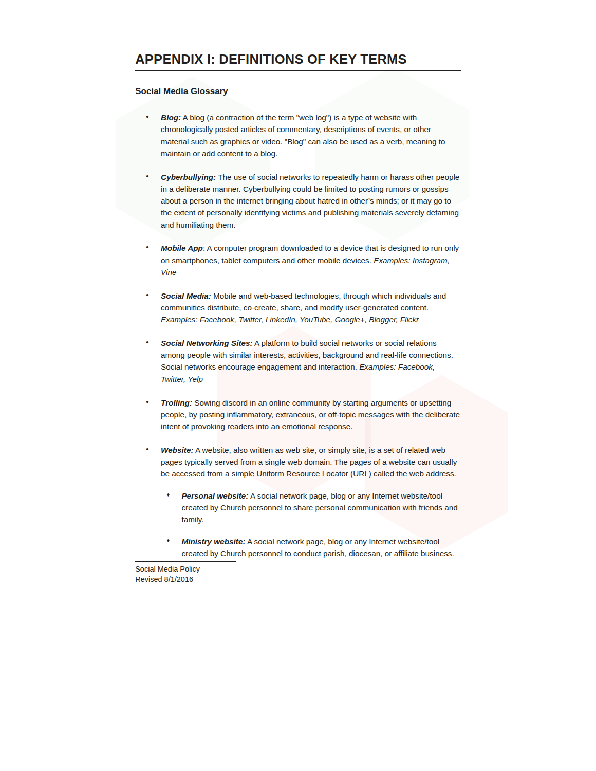f
Appendix I: Definitions of Key Terms
Social Media Glossary
Blog: A blog (a contraction of the term "web log") is a type of website with chronologically posted articles of commentary, descriptions of events, or other material such as graphics or video. "Blog" can also be used as a verb, meaning to maintain or add content to a blog.
Cyberbullying: The use of social networks to repeatedly harm or harass other people in a deliberate manner. Cyberbullying could be limited to posting rumors or gossips about a person in the internet bringing about hatred in other’s minds; or it may go to the extent of personally identifying victims and publishing materials severely defaming and humiliating them.
Mobile App: A computer program downloaded to a device that is designed to run only on smartphones, tablet computers and other mobile devices. Examples: Instagram, Vine
Social Media: Mobile and web-based technologies, through which individuals and communities distribute, co-create, share, and modify user-generated content. Examples: Facebook, Twitter, LinkedIn, YouTube, Google+, Blogger, Flickr
Social Networking Sites: A platform to build social networks or social relations among people with similar interests, activities, background and real-life connections. Social networks encourage engagement and interaction. Examples: Facebook, Twitter, Yelp
Trolling: Sowing discord in an online community by starting arguments or upsetting people, by posting inflammatory, extraneous, or off-topic messages with the deliberate intent of provoking readers into an emotional response.
Website: A website, also written as web site, or simply site, is a set of related web pages typically served from a single web domain. The pages of a website can usually be accessed from a simple Uniform Resource Locator (URL) called the web address.
Personal website: A social network page, blog or any Internet website/tool created by Church personnel to share personal communication with friends and family.
Ministry website: A social network page, blog or any Internet website/tool created by Church personnel to conduct parish, diocesan, or affiliate business.
Social Media Policy
Revised 8/1/2016